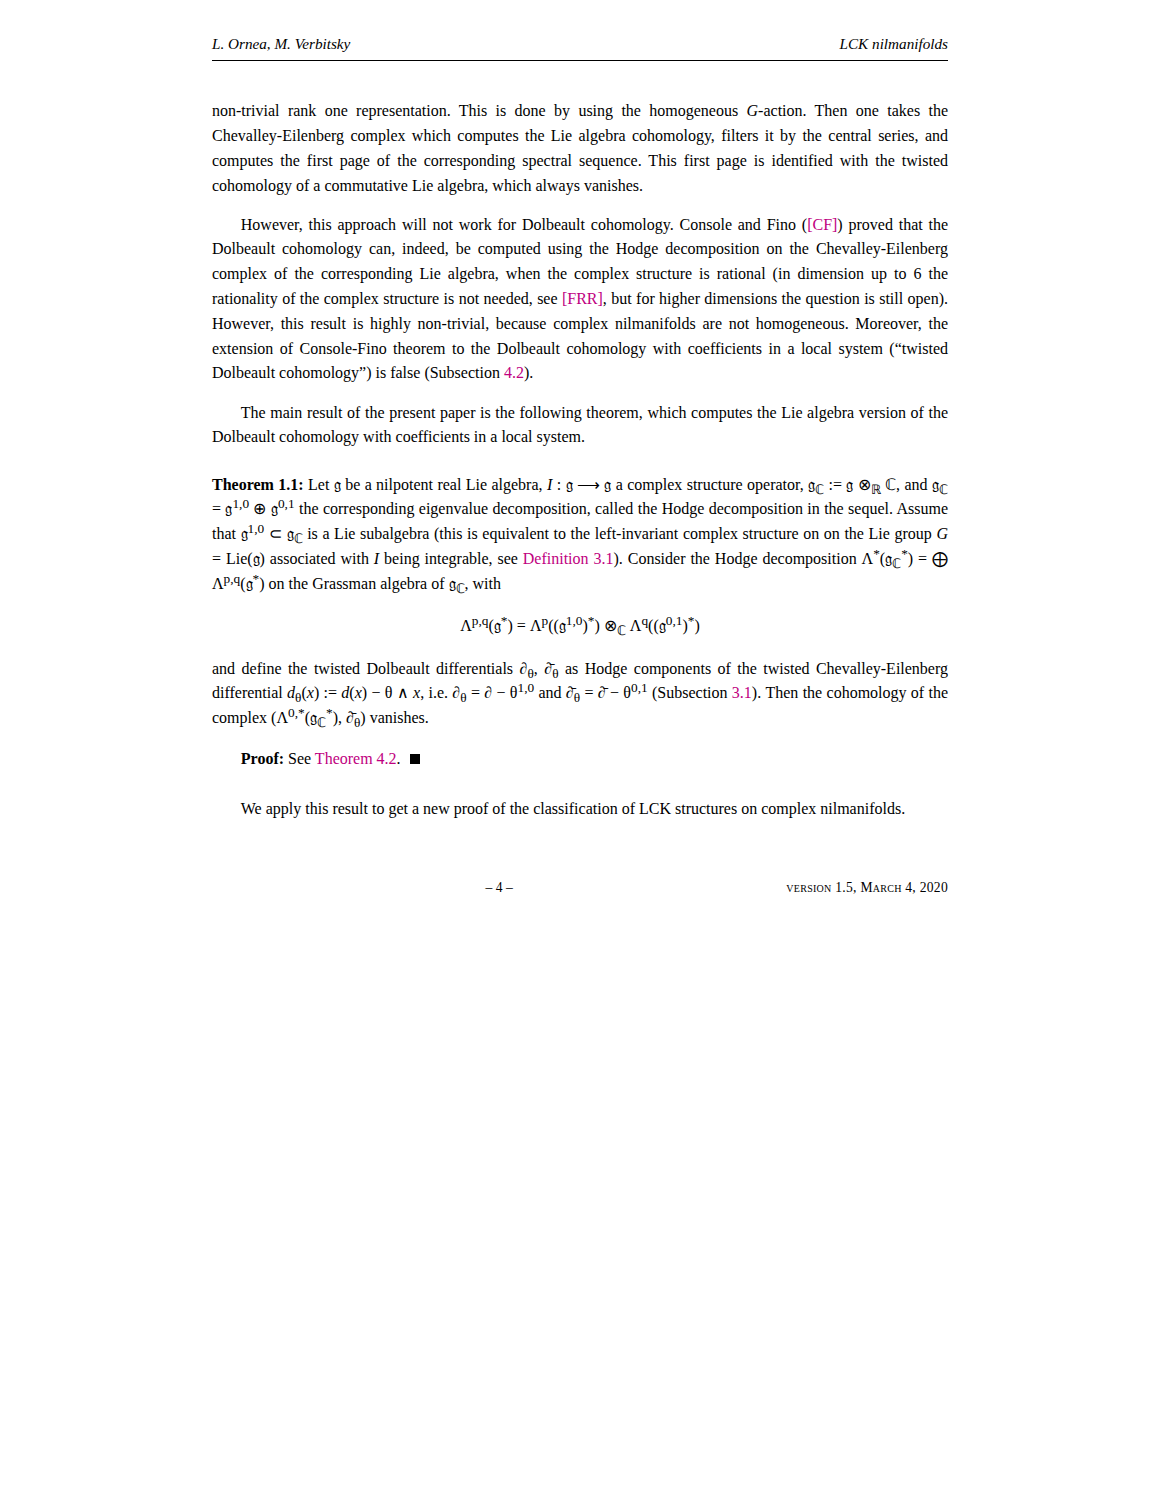L. Ornea, M. Verbitsky LCK nilmanifolds
non-trivial rank one representation. This is done by using the homogeneous G-action. Then one takes the Chevalley-Eilenberg complex which computes the Lie algebra cohomology, filters it by the central series, and computes the first page of the corresponding spectral sequence. This first page is identified with the twisted cohomology of a commutative Lie algebra, which always vanishes.
However, this approach will not work for Dolbeault cohomology. Console and Fino ([CF]) proved that the Dolbeault cohomology can, indeed, be computed using the Hodge decomposition on the Chevalley-Eilenberg complex of the corresponding Lie algebra, when the complex structure is rational (in dimension up to 6 the rationality of the complex structure is not needed, see [FRR], but for higher dimensions the question is still open). However, this result is highly non-trivial, because complex nilmanifolds are not homogeneous. Moreover, the extension of Console-Fino theorem to the Dolbeault cohomology with coefficients in a local system (“twisted Dolbeault cohomology”) is false (Subsection 4.2).
The main result of the present paper is the following theorem, which computes the Lie algebra version of the Dolbeault cohomology with coefficients in a local system.
Theorem 1.1: Let 𝔤 be a nilpotent real Lie algebra, I : 𝔤 ⟶ 𝔤 a complex structure operator, 𝔤ℂ := 𝔤 ⊗ℝ ℂ, and 𝔤ℂ = 𝔤1,0 ⊕ 𝔤0,1 the corresponding eigenvalue decomposition, called the Hodge decomposition in the sequel. Assume that 𝔤1,0 ⊂ 𝔤ℂ is a Lie subalgebra (this is equivalent to the left-invariant complex structure on on the Lie group G = Lie(𝔤) associated with I being integrable, see Definition 3.1). Consider the Hodge decomposition Λ*(𝔤ℂ*) = ⨁ Λp,q(𝔤*) on the Grassman algebra of 𝔤ℂ, with
Λp,q(𝔤*) = Λp((𝔤1,0)*) ⊗ℂ Λq((𝔤0,1)*)
and define the twisted Dolbeault differentials ∂θ, ∂̄θ as Hodge components of the twisted Chevalley-Eilenberg differential dθ(x) := d(x) − θ ∧ x, i.e. ∂θ = ∂ − θ1,0 and ∂̄θ = ∂̄ − θ0,1 (Subsection 3.1). Then the cohomology of the complex (Λ0,*(𝔤ℂ*), ∂̄θ) vanishes.
Proof: See Theorem 4.2.
We apply this result to get a new proof of the classification of LCK structures on complex nilmanifolds.
– 4 – version 1.5, March 4, 2020